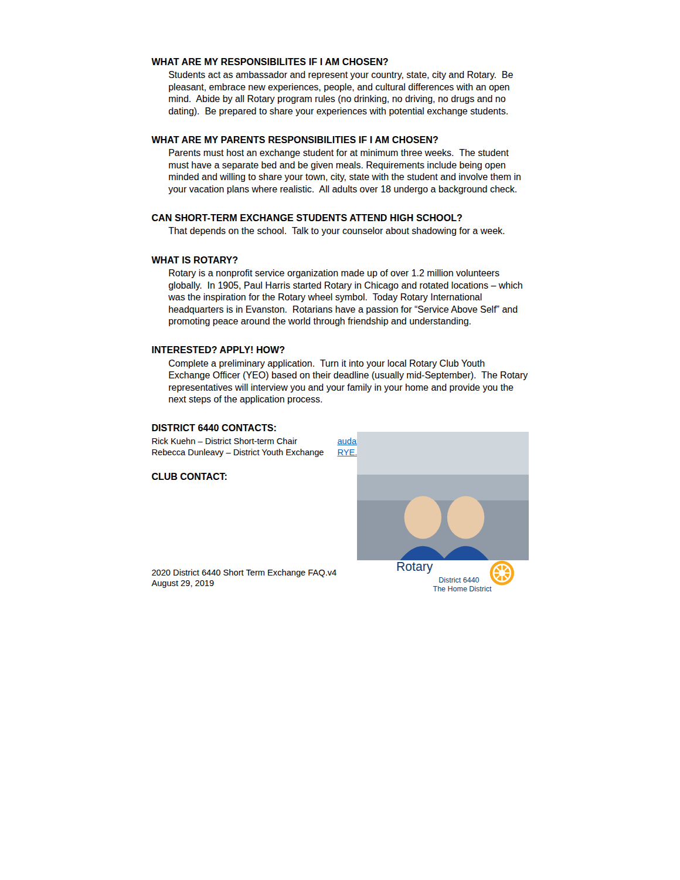What are my responsibilites if I am chosen?
Students act as ambassador and represent your country, state, city and Rotary. Be pleasant, embrace new experiences, people, and cultural differences with an open mind. Abide by all Rotary program rules (no drinking, no driving, no drugs and no dating). Be prepared to share your experiences with potential exchange students.
What are my parents responsibilities if I am chosen?
Parents must host an exchange student for at minimum three weeks. The student must have a separate bed and be given meals. Requirements include being open minded and willing to share your town, city, state with the student and involve them in your vacation plans where realistic. All adults over 18 undergo a background check.
Can short-term exchange students attend high school?
That depends on the school. Talk to your counselor about shadowing for a week.
What is Rotary?
Rotary is a nonprofit service organization made up of over 1.2 million volunteers globally. In 1905, Paul Harris started Rotary in Chicago and rotated locations – which was the inspiration for the Rotary wheel symbol. Today Rotary International headquarters is in Evanston. Rotarians have a passion for “Service Above Self” and promoting peace around the world through friendship and understanding.
Interested? Apply! How?
Complete a preliminary application. Turn it into your local Rotary Club Youth Exchange Officer (YEO) based on their deadline (usually mid-September). The Rotary representatives will interview you and your family in your home and provide you the next steps of the application process.
District 6440 contacts:
| Rick Kuehn – District Short-term Chair | audaxkuehn@gmail.com | phone 847-417-5252 |
| Rebecca Dunleavy – District Youth Exchange | RYE.Chair@rotary6440.org | phone 847-997-3603 |
Club contact:
2020 District 6440 Short Term Exchange FAQ.v4
August 29, 2019